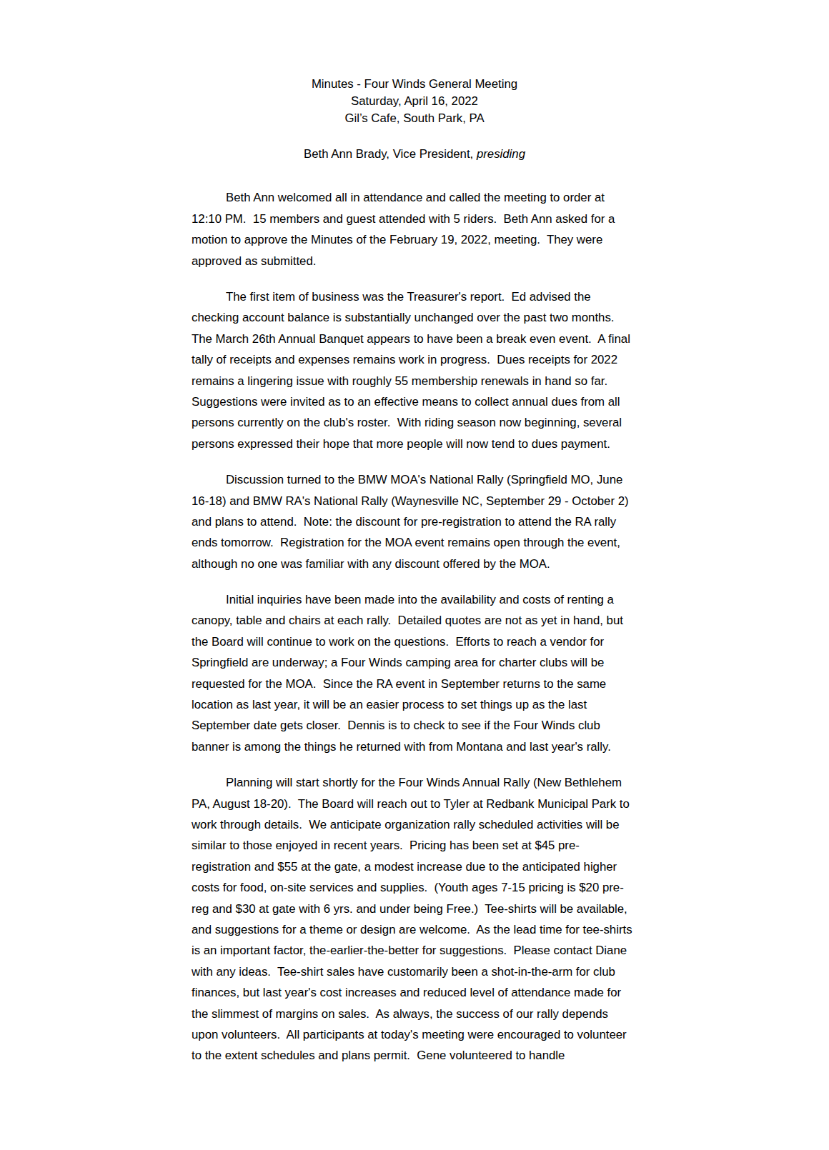Minutes - Four Winds General Meeting Saturday, April 16, 2022 Gil’s Cafe, South Park, PA
Beth Ann Brady, Vice President, presiding
Beth Ann welcomed all in attendance and called the meeting to order at 12:10 PM. 15 members and guest attended with 5 riders. Beth Ann asked for a motion to approve the Minutes of the February 19, 2022, meeting. They were approved as submitted.
The first item of business was the Treasurer's report. Ed advised the checking account balance is substantially unchanged over the past two months. The March 26th Annual Banquet appears to have been a break even event. A final tally of receipts and expenses remains work in progress. Dues receipts for 2022 remains a lingering issue with roughly 55 membership renewals in hand so far. Suggestions were invited as to an effective means to collect annual dues from all persons currently on the club's roster. With riding season now beginning, several persons expressed their hope that more people will now tend to dues payment.
Discussion turned to the BMW MOA's National Rally (Springfield MO, June 16-18) and BMW RA's National Rally (Waynesville NC, September 29 - October 2) and plans to attend. Note: the discount for pre-registration to attend the RA rally ends tomorrow. Registration for the MOA event remains open through the event, although no one was familiar with any discount offered by the MOA.
Initial inquiries have been made into the availability and costs of renting a canopy, table and chairs at each rally. Detailed quotes are not as yet in hand, but the Board will continue to work on the questions. Efforts to reach a vendor for Springfield are underway; a Four Winds camping area for charter clubs will be requested for the MOA. Since the RA event in September returns to the same location as last year, it will be an easier process to set things up as the last September date gets closer. Dennis is to check to see if the Four Winds club banner is among the things he returned with from Montana and last year's rally.
Planning will start shortly for the Four Winds Annual Rally (New Bethlehem PA, August 18-20). The Board will reach out to Tyler at Redbank Municipal Park to work through details. We anticipate organization rally scheduled activities will be similar to those enjoyed in recent years. Pricing has been set at $45 pre-registration and $55 at the gate, a modest increase due to the anticipated higher costs for food, on-site services and supplies. (Youth ages 7-15 pricing is $20 pre-reg and $30 at gate with 6 yrs. and under being Free.) Tee-shirts will be available, and suggestions for a theme or design are welcome. As the lead time for tee-shirts is an important factor, the-earlier-the-better for suggestions. Please contact Diane with any ideas. Tee-shirt sales have customarily been a shot-in-the-arm for club finances, but last year's cost increases and reduced level of attendance made for the slimmest of margins on sales. As always, the success of our rally depends upon volunteers. All participants at today's meeting were encouraged to volunteer to the extent schedules and plans permit. Gene volunteered to handle